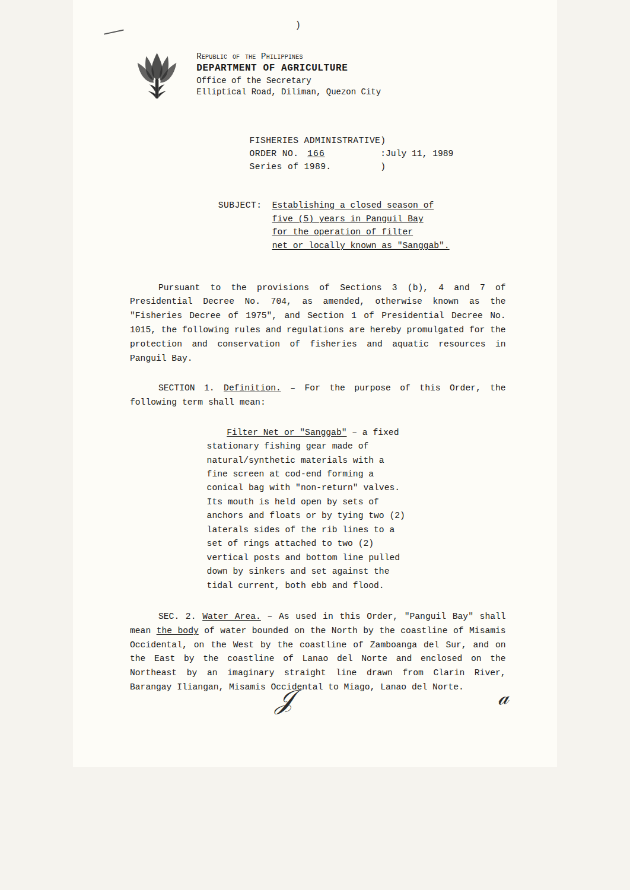)
Republic of the Philippines
Department of Agriculture
Office of the Secretary
Elliptical Road, Diliman, Quezon City
| FISHERIES ADMINISTRATIVE | ) | |
| ORDER NO. 166 | : | July 11, 1989 |
| Series of 1989. | ) | |
SUBJECT:
Establishing a closed season of five (5) years in Panguil Bay for the operation of filter net or locally known as "Sanggab".
Pursuant to the provisions of Sections 3 (b), 4 and 7 of Presidential Decree No. 704, as amended, otherwise known as the "Fisheries Decree of 1975", and Section 1 of Presidential Decree No. 1015, the following rules and regulations are hereby promulgated for the protection and conservation of fisheries and aquatic resources in Panguil Bay.
SECTION 1. Definition. – For the purpose of this Order, the following term shall mean:
Filter Net or "Sanggab" – a fixed stationary fishing gear made of natural/synthetic materials with a fine screen at cod-end forming a conical bag with "non-return" valves. Its mouth is held open by sets of anchors and floats or by tying two (2) laterals sides of the rib lines to a set of rings attached to two (2) vertical posts and bottom line pulled down by sinkers and set against the tidal current, both ebb and flood.
SEC. 2. Water Area. – As used in this Order, "Panguil Bay" shall mean the body of water bounded on the North by the coastline of Misamis Occidental, on the West by the coastline of Zamboanga del Sur, and on the East by the coastline of Lanao del Norte and enclosed on the Northeast by an imaginary straight line drawn from Clarin River, Barangay Iliangan, Misamis Occidental to Miago, Lanao del Norte.
𝒥
𝒶